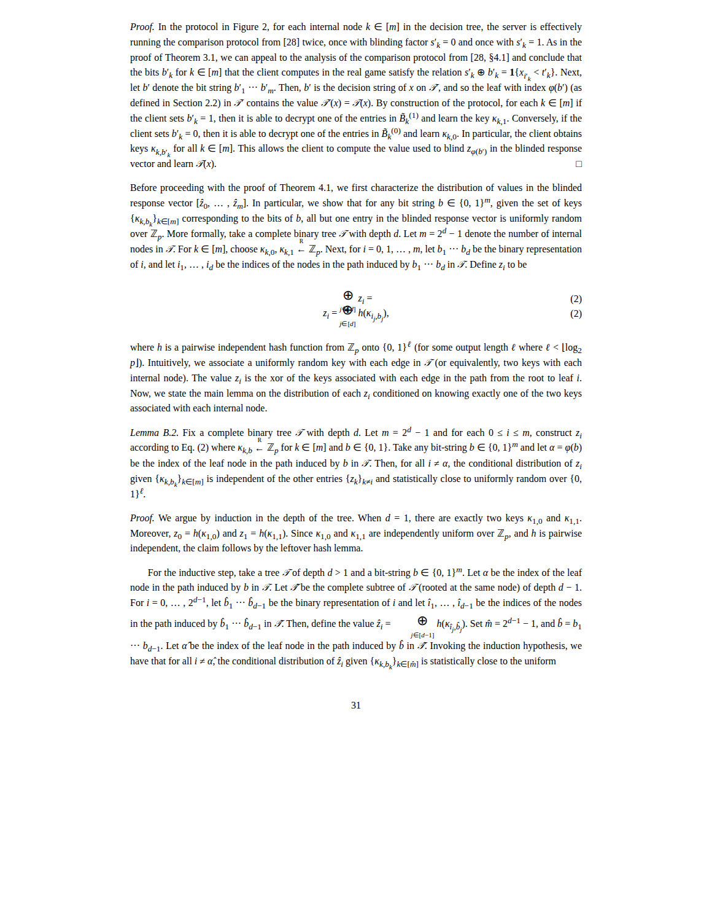Proof. In the protocol in Figure 2, for each internal node k ∈ [m] in the decision tree, the server is effectively running the comparison protocol from [28] twice, once with blinding factor s′k = 0 and once with s′k = 1. As in the proof of Theorem 3.1, we can appeal to the analysis of the comparison protocol from [28, §4.1] and conclude that the bits b′k for k ∈ [m] that the client computes in the real game satisfy the relation s′k ⊕ b′k = 1{xi′k < t′k}. Next, let b′ denote the bit string b′1 ··· b′m. Then, b′ is the decision string of x on 𝒯′, and so the leaf with index φ(b′) (as defined in Section 2.2) in 𝒯′ contains the value 𝒯′(x) = 𝒯(x). By construction of the protocol, for each k ∈ [m] if the client sets b′k = 1, then it is able to decrypt one of the entries in B̃k(1) and learn the key κk,1. Conversely, if the client sets b′k = 0, then it is able to decrypt one of the entries in B̃k(0) and learn κk,0. In particular, the client obtains keys κk,b′k for all k ∈ [m]. This allows the client to compute the value used to blind zφ(b′) in the blinded response vector and learn 𝒯(x). □
Before proceeding with the proof of Theorem 4.1, we first characterize the distribution of values in the blinded response vector [ẑ0, … , ẑm]. In particular, we show that for any bit string b ∈ {0, 1}m, given the set of keys {κk,bk}k∈[m] corresponding to the bits of b, all but one entry in the blinded response vector is uniformly random over ℤp. More formally, take a complete binary tree 𝒯 with depth d. Let m = 2d − 1 denote the number of internal nodes in 𝒯. For k ∈ [m], choose κk,0, κk,1 R← ℤp. Next, for i = 0, 1, … , m, let b1 ··· bd be the binary representation of i, and let i1, … , id be the indices of the nodes in the path induced by b1 ··· bd in 𝒯. Define zi to be
⊕j∈[d] zi = (2)
zi = ⊕j∈[d] h(κij,bj), (2)
where h is a pairwise independent hash function from ℤp onto {0, 1}ℓ (for some output length ℓ where ℓ < ⌊log2 p⌋). Intuitively, we associate a uniformly random key with each edge in 𝒯 (or equivalently, two keys with each internal node). The value zi is the xor of the keys associated with each edge in the path from the root to leaf i. Now, we state the main lemma on the distribution of each zi conditioned on knowing exactly one of the two keys associated with each internal node.
Lemma B.2. Fix a complete binary tree 𝒯 with depth d. Let m = 2d − 1 and for each 0 ≤ i ≤ m, construct zi according to Eq. (2) where κk,b R← ℤp for k ∈ [m] and b ∈ {0, 1}. Take any bit-string b ∈ {0, 1}m and let α = φ(b) be the index of the leaf node in the path induced by b in 𝒯. Then, for all i ≠ α, the conditional distribution of zi given {κk,bk}k∈[m] is independent of the other entries {zk}k≠i and statistically close to uniformly random over {0, 1}ℓ.
Proof. We argue by induction in the depth of the tree. When d = 1, there are exactly two keys κ1,0 and κ1,1. Moreover, z0 = h(κ1,0) and z1 = h(κ1,1). Since κ1,0 and κ1,1 are independently uniform over ℤp, and h is pairwise independent, the claim follows by the leftover hash lemma.
For the inductive step, take a tree 𝒯 of depth d > 1 and a bit-string b ∈ {0, 1}m. Let α be the index of the leaf node in the path induced by b in 𝒯. Let 𝒯̂ be the complete subtree of 𝒯 (rooted at the same node) of depth d − 1. For i = 0, … , 2d−1, let b̂1 ··· b̂d−1 be the binary representation of i and let î1, … , îd−1 be the indices of the nodes in the path induced by b̂1 ··· b̂d−1 in 𝒯̂. Then, define the value ẑi = ⊕j∈[d−1] h(κîj,b̂j). Set m̂ = 2d−1 − 1, and b̂ = b1 ··· bd−1. Let α̂ be the index of the leaf node in the path induced by b̂ in 𝒯̂. Invoking the induction hypothesis, we have that for all i ≠ α̂, the conditional distribution of ẑi given {κk,bk}k∈[m̂] is statistically close to the uniform
31